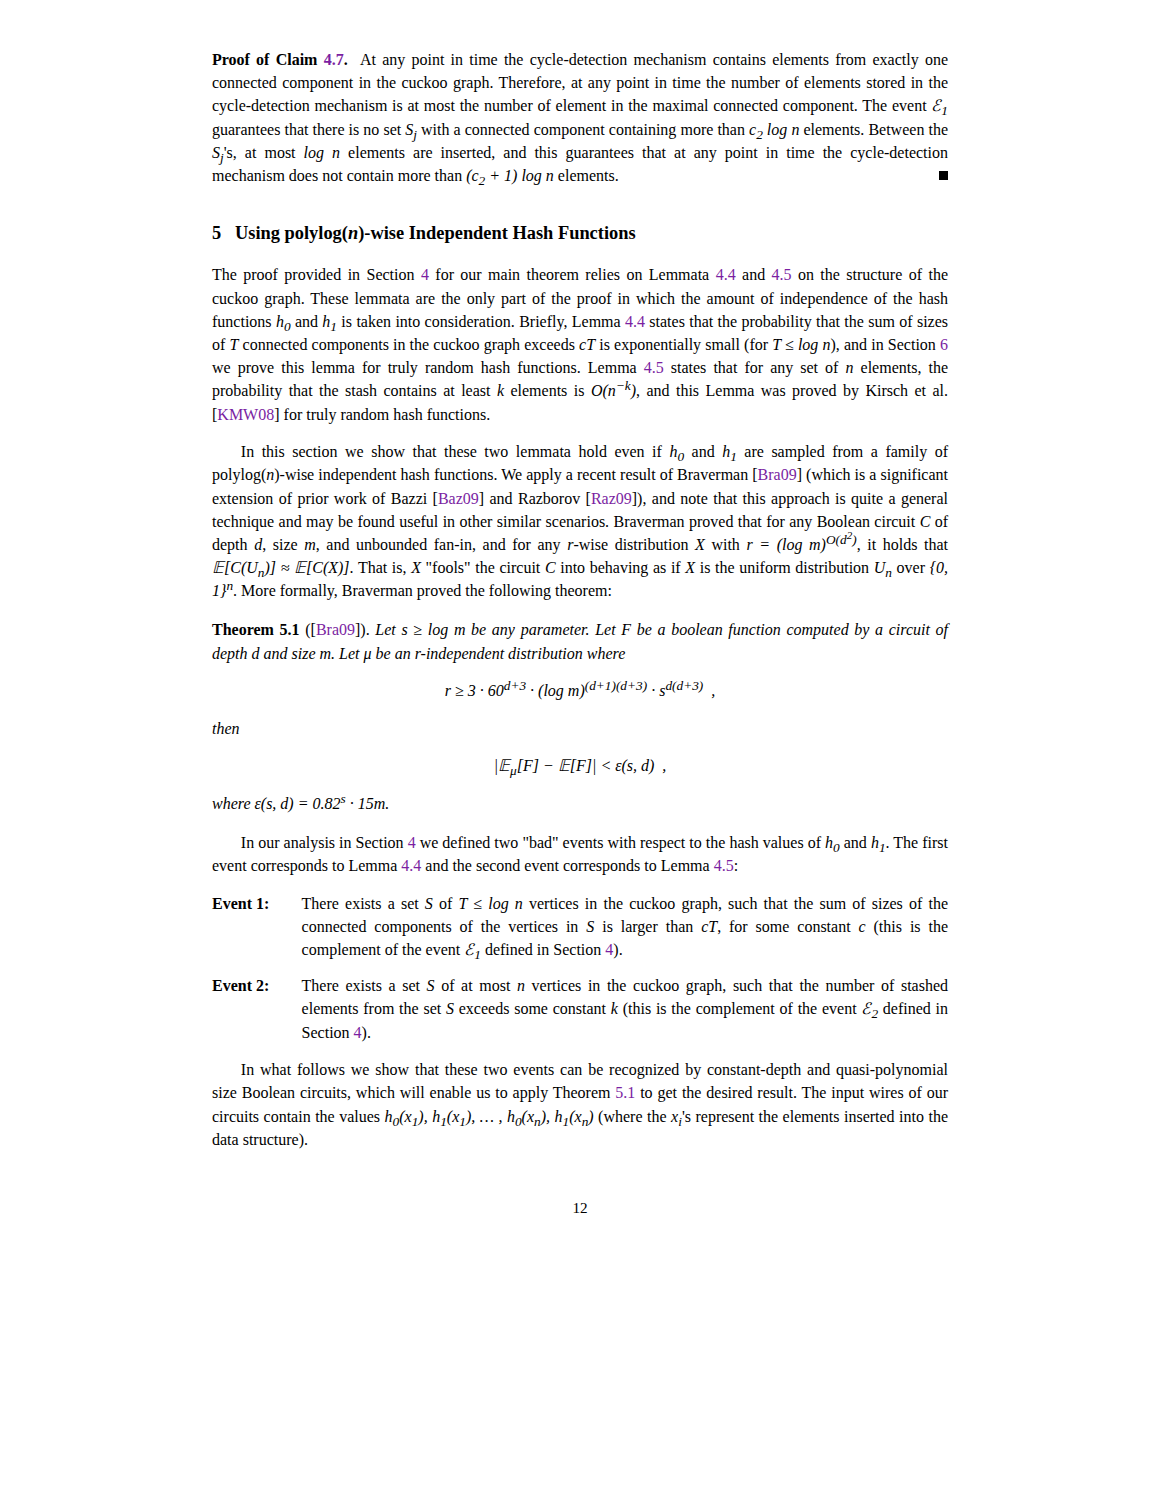Proof of Claim 4.7. At any point in time the cycle-detection mechanism contains elements from exactly one connected component in the cuckoo graph. Therefore, at any point in time the number of elements stored in the cycle-detection mechanism is at most the number of element in the maximal connected component. The event ℰ1 guarantees that there is no set Sj with a connected component containing more than c2 log n elements. Between the Sj's, at most log n elements are inserted, and this guarantees that at any point in time the cycle-detection mechanism does not contain more than (c2 + 1) log n elements.
5 Using polylog(n)-wise Independent Hash Functions
The proof provided in Section 4 for our main theorem relies on Lemmata 4.4 and 4.5 on the structure of the cuckoo graph. These lemmata are the only part of the proof in which the amount of independence of the hash functions h0 and h1 is taken into consideration. Briefly, Lemma 4.4 states that the probability that the sum of sizes of T connected components in the cuckoo graph exceeds cT is exponentially small (for T ≤ log n), and in Section 6 we prove this lemma for truly random hash functions. Lemma 4.5 states that for any set of n elements, the probability that the stash contains at least k elements is O(n−k), and this Lemma was proved by Kirsch et al. [KMW08] for truly random hash functions.
In this section we show that these two lemmata hold even if h0 and h1 are sampled from a family of polylog(n)-wise independent hash functions. We apply a recent result of Braverman [Bra09] (which is a significant extension of prior work of Bazzi [Baz09] and Razborov [Raz09]), and note that this approach is quite a general technique and may be found useful in other similar scenarios. Braverman proved that for any Boolean circuit C of depth d, size m, and unbounded fan-in, and for any r-wise distribution X with r = (log m)O(d2), it holds that 𝔼[C(Un)] ≈ 𝔼[C(X)]. That is, X "fools" the circuit C into behaving as if X is the uniform distribution Un over {0, 1}n. More formally, Braverman proved the following theorem:
Theorem 5.1 ([Bra09]). Let s ≥ log m be any parameter. Let F be a boolean function computed by a circuit of depth d and size m. Let μ be an r-independent distribution where
r ≥ 3 · 60d+3 · (log m)(d+1)(d+3) · sd(d+3) ,
then
|𝔼μ[F] − 𝔼[F]| < ε(s, d) ,
where ε(s, d) = 0.82s · 15m.
In our analysis in Section 4 we defined two "bad" events with respect to the hash values of h0 and h1. The first event corresponds to Lemma 4.4 and the second event corresponds to Lemma 4.5:
Event 1:
There exists a set S of T ≤ log n vertices in the cuckoo graph, such that the sum of sizes of the connected components of the vertices in S is larger than cT, for some constant c (this is the complement of the event ℰ1 defined in Section 4).
Event 2:
There exists a set S of at most n vertices in the cuckoo graph, such that the number of stashed elements from the set S exceeds some constant k (this is the complement of the event ℰ2 defined in Section 4).
In what follows we show that these two events can be recognized by constant-depth and quasi-polynomial size Boolean circuits, which will enable us to apply Theorem 5.1 to get the desired result. The input wires of our circuits contain the values h0(x1), h1(x1), … , h0(xn), h1(xn) (where the xi's represent the elements inserted into the data structure).
12